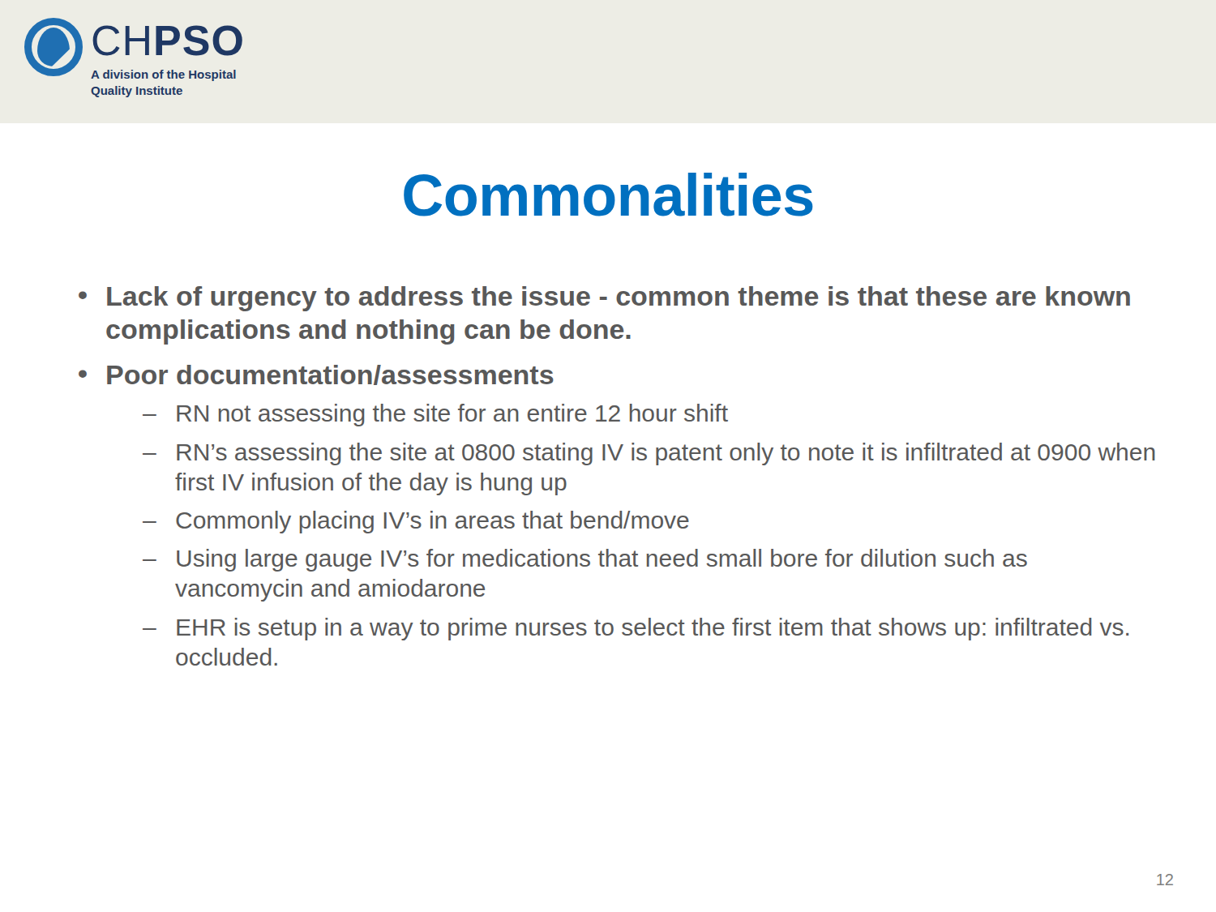CHPSO
A division of the Hospital
Quality Institute
Commonalities
Lack of urgency to address the issue - common theme is that these are known complications and nothing can be done.
Poor documentation/assessments
RN not assessing the site for an entire 12 hour shift
RN’s assessing the site at 0800 stating IV is patent only to note it is infiltrated at 0900 when first IV infusion of the day is hung up
Commonly placing IV’s in areas that bend/move
Using large gauge IV’s for medications that need small bore for dilution such as vancomycin and amiodarone
EHR is setup in a way to prime nurses to select the first item that shows up: infiltrated vs. occluded.
12